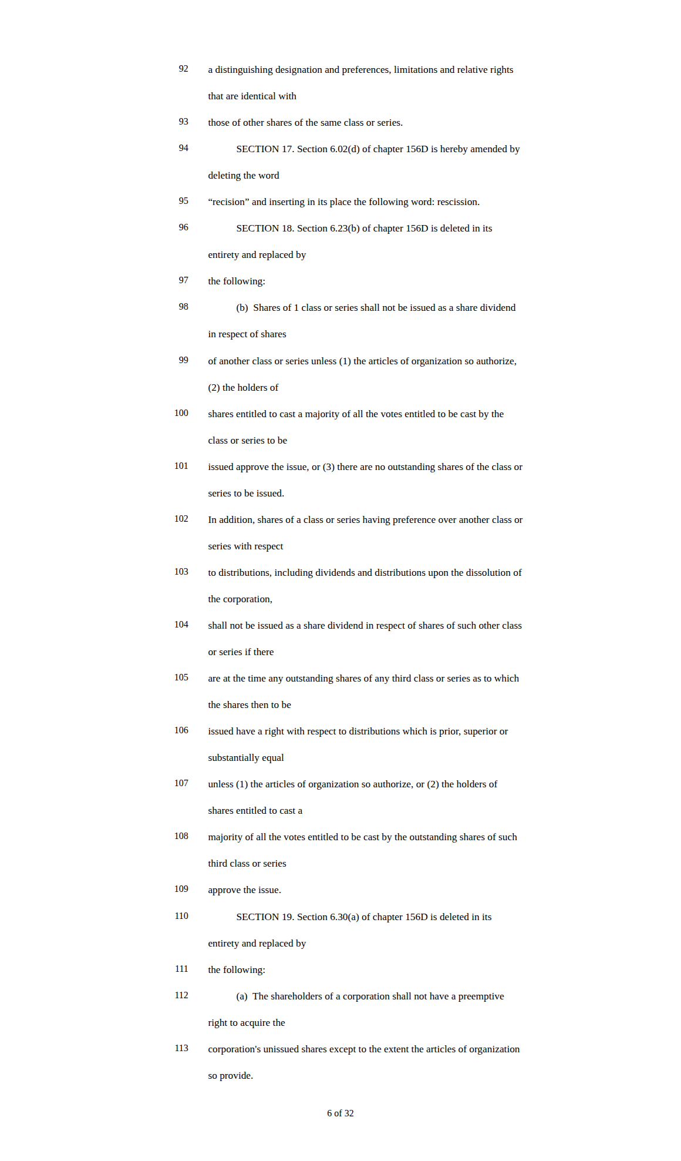92
a distinguishing designation and preferences, limitations and relative rights that are identical with
93
those of other shares of the same class or series.
94
SECTION 17. Section 6.02(d) of chapter 156D is hereby amended by deleting the word
95
“recision” and inserting in its place the following word: rescission.
96
SECTION 18. Section 6.23(b) of chapter 156D is deleted in its entirety and replaced by
97
the following:
98
(b) Shares of 1 class or series shall not be issued as a share dividend in respect of shares
99
of another class or series unless (1) the articles of organization so authorize, (2) the holders of
100
shares entitled to cast a majority of all the votes entitled to be cast by the class or series to be
101
issued approve the issue, or (3) there are no outstanding shares of the class or series to be issued.
102
In addition, shares of a class or series having preference over another class or series with respect
103
to distributions, including dividends and distributions upon the dissolution of the corporation,
104
shall not be issued as a share dividend in respect of shares of such other class or series if there
105
are at the time any outstanding shares of any third class or series as to which the shares then to be
106
issued have a right with respect to distributions which is prior, superior or substantially equal
107
unless (1) the articles of organization so authorize, or (2) the holders of shares entitled to cast a
108
majority of all the votes entitled to be cast by the outstanding shares of such third class or series
109
approve the issue.
110
SECTION 19. Section 6.30(a) of chapter 156D is deleted in its entirety and replaced by
111
the following:
112
(a) The shareholders of a corporation shall not have a preemptive right to acquire the
113
corporation's unissued shares except to the extent the articles of organization so provide.
6 of 32